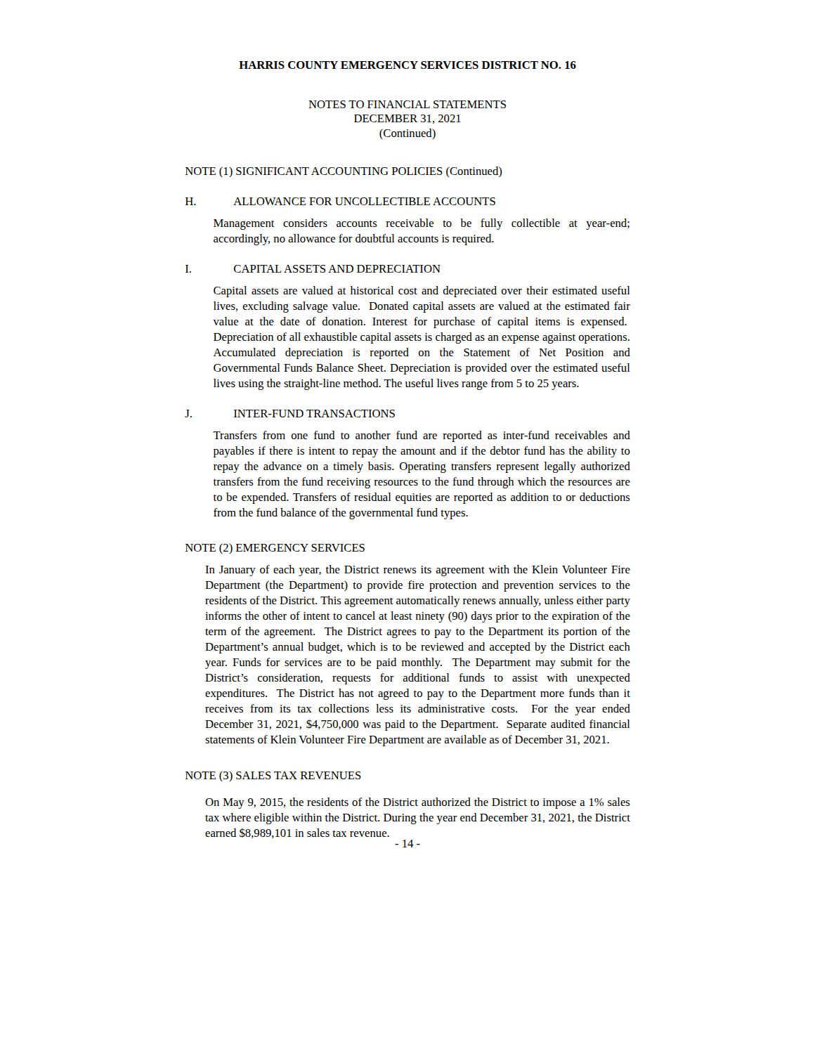HARRIS COUNTY EMERGENCY SERVICES DISTRICT NO. 16
NOTES TO FINANCIAL STATEMENTS
DECEMBER 31, 2021
(Continued)
NOTE (1) SIGNIFICANT ACCOUNTING POLICIES (Continued)
H. ALLOWANCE FOR UNCOLLECTIBLE ACCOUNTS
Management considers accounts receivable to be fully collectible at year-end; accordingly, no allowance for doubtful accounts is required.
I. CAPITAL ASSETS AND DEPRECIATION
Capital assets are valued at historical cost and depreciated over their estimated useful lives, excluding salvage value. Donated capital assets are valued at the estimated fair value at the date of donation. Interest for purchase of capital items is expensed. Depreciation of all exhaustible capital assets is charged as an expense against operations. Accumulated depreciation is reported on the Statement of Net Position and Governmental Funds Balance Sheet. Depreciation is provided over the estimated useful lives using the straight-line method. The useful lives range from 5 to 25 years.
J. INTER-FUND TRANSACTIONS
Transfers from one fund to another fund are reported as inter-fund receivables and payables if there is intent to repay the amount and if the debtor fund has the ability to repay the advance on a timely basis. Operating transfers represent legally authorized transfers from the fund receiving resources to the fund through which the resources are to be expended. Transfers of residual equities are reported as addition to or deductions from the fund balance of the governmental fund types.
NOTE (2) EMERGENCY SERVICES
In January of each year, the District renews its agreement with the Klein Volunteer Fire Department (the Department) to provide fire protection and prevention services to the residents of the District. This agreement automatically renews annually, unless either party informs the other of intent to cancel at least ninety (90) days prior to the expiration of the term of the agreement. The District agrees to pay to the Department its portion of the Department’s annual budget, which is to be reviewed and accepted by the District each year. Funds for services are to be paid monthly. The Department may submit for the District’s consideration, requests for additional funds to assist with unexpected expenditures. The District has not agreed to pay to the Department more funds than it receives from its tax collections less its administrative costs. For the year ended December 31, 2021, $4,750,000 was paid to the Department. Separate audited financial statements of Klein Volunteer Fire Department are available as of December 31, 2021.
NOTE (3) SALES TAX REVENUES
On May 9, 2015, the residents of the District authorized the District to impose a 1% sales tax where eligible within the District. During the year end December 31, 2021, the District earned $8,989,101 in sales tax revenue.
- 14 -